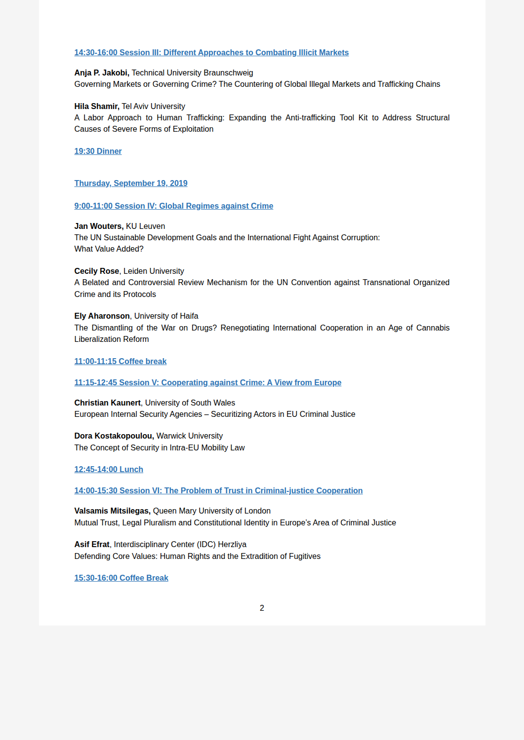14:30-16:00 Session III: Different Approaches to Combating Illicit Markets
Anja P. Jakobi, Technical University Braunschweig
Governing Markets or Governing Crime? The Countering of Global Illegal Markets and Trafficking Chains
Hila Shamir, Tel Aviv University
A Labor Approach to Human Trafficking: Expanding the Anti-trafficking Tool Kit to Address Structural Causes of Severe Forms of Exploitation
19:30 Dinner
Thursday, September 19, 2019
9:00-11:00 Session IV: Global Regimes against Crime
Jan Wouters, KU Leuven
The UN Sustainable Development Goals and the International Fight Against Corruption:
What Value Added?
Cecily Rose, Leiden University
A Belated and Controversial Review Mechanism for the UN Convention against Transnational Organized Crime and its Protocols
Ely Aharonson, University of Haifa
The Dismantling of the War on Drugs? Renegotiating International Cooperation in an Age of Cannabis Liberalization Reform
11:00-11:15 Coffee break
11:15-12:45 Session V: Cooperating against Crime: A View from Europe
Christian Kaunert, University of South Wales
European Internal Security Agencies – Securitizing Actors in EU Criminal Justice
Dora Kostakopoulou, Warwick University
The Concept of Security in Intra-EU Mobility Law
12:45-14:00 Lunch
14:00-15:30 Session VI: The Problem of Trust in Criminal-justice Cooperation
Valsamis Mitsilegas, Queen Mary University of London
Mutual Trust, Legal Pluralism and Constitutional Identity in Europe’s Area of Criminal Justice
Asif Efrat, Interdisciplinary Center (IDC) Herzliya
Defending Core Values: Human Rights and the Extradition of Fugitives
15:30-16:00 Coffee Break
2